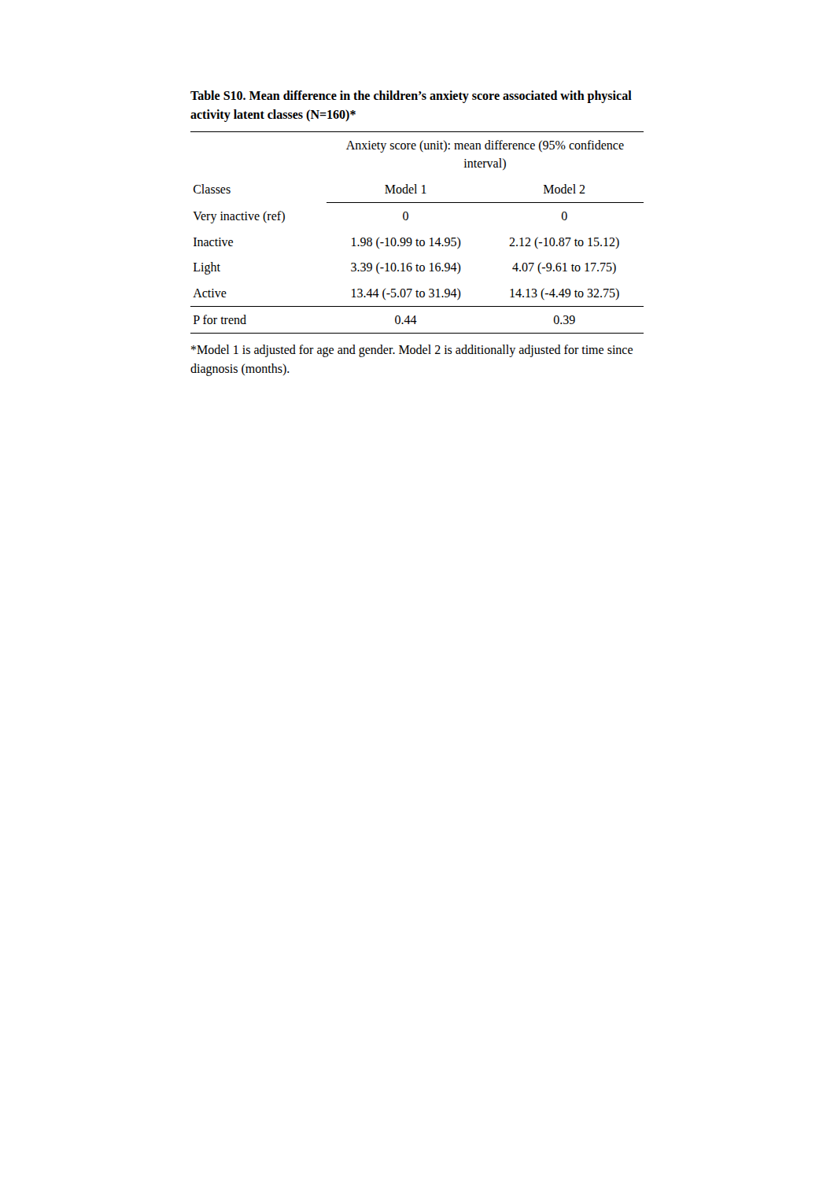Table S10. Mean difference in the children’s anxiety score associated with physical activity latent classes (N=160)*
| Classes | Anxiety score (unit): mean difference (95% confidence interval) |
| --- | --- |
| Model 1 | Model 2 |
| Very inactive (ref) | 0 | 0 |
| Inactive | 1.98 (-10.99 to 14.95) | 2.12 (-10.87 to 15.12) |
| Light | 3.39 (-10.16 to 16.94) | 4.07 (-9.61 to 17.75) |
| Active | 13.44 (-5.07 to 31.94) | 14.13 (-4.49 to 32.75) |
| P for trend | 0.44 | 0.39 |
*Model 1 is adjusted for age and gender. Model 2 is additionally adjusted for time since diagnosis (months).